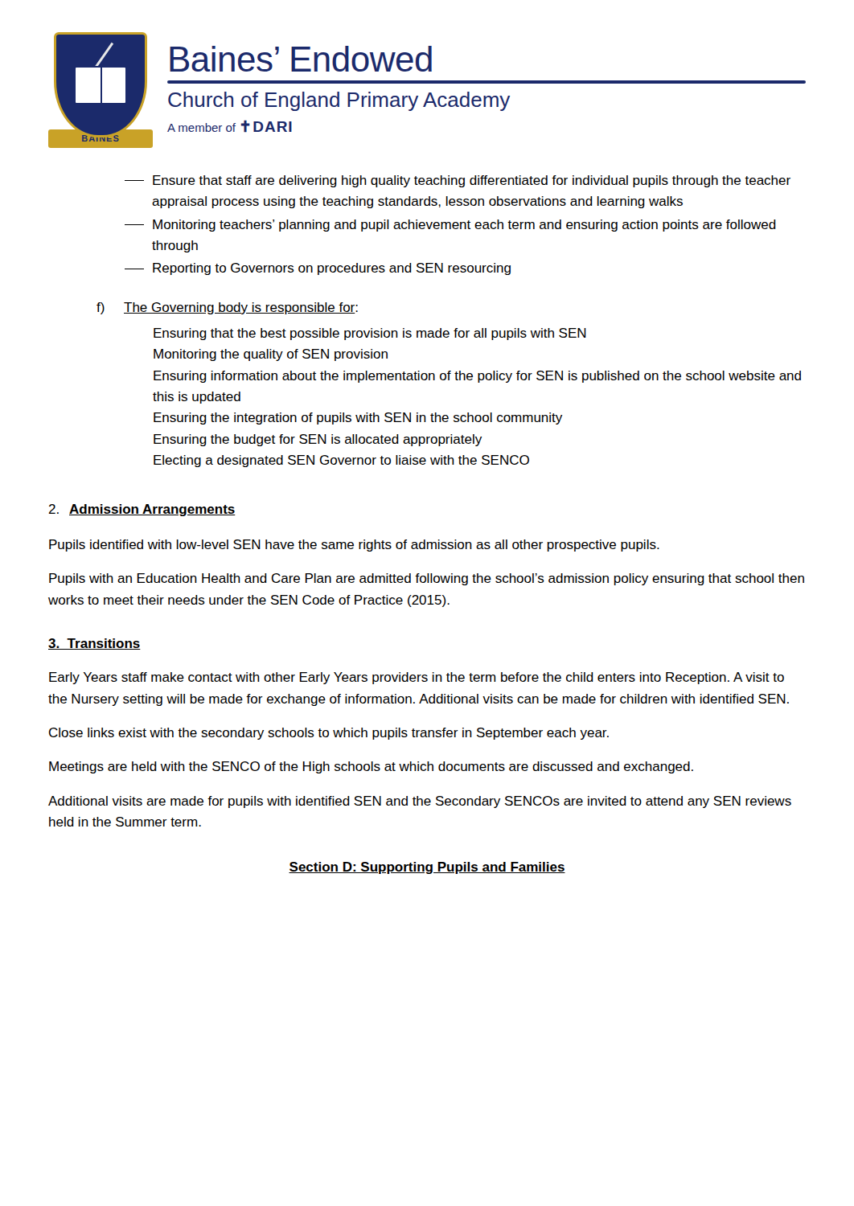BAINES
Baines’ Endowed
Church of England Primary Academy
A member of ✝DARI
Ensure that staff are delivering high quality teaching differentiated for individual pupils through the teacher appraisal process using the teaching standards, lesson observations and learning walks
Monitoring teachers’ planning and pupil achievement each term and ensuring action points are followed through
Reporting to Governors on procedures and SEN resourcing
f) The Governing body is responsible for:
Ensuring that the best possible provision is made for all pupils with SEN
Monitoring the quality of SEN provision
Ensuring information about the implementation of the policy for SEN is published on the school website and this is updated
Ensuring the integration of pupils with SEN in the school community
Ensuring the budget for SEN is allocated appropriately
Electing a designated SEN Governor to liaise with the SENCO
2. Admission Arrangements
Pupils identified with low-level SEN have the same rights of admission as all other prospective pupils.
Pupils with an Education Health and Care Plan are admitted following the school’s admission policy ensuring that school then works to meet their needs under the SEN Code of Practice (2015).
3. Transitions
Early Years staff make contact with other Early Years providers in the term before the child enters into Reception. A visit to the Nursery setting will be made for exchange of information. Additional visits can be made for children with identified SEN.
Close links exist with the secondary schools to which pupils transfer in September each year.
Meetings are held with the SENCO of the High schools at which documents are discussed and exchanged.
Additional visits are made for pupils with identified SEN and the Secondary SENCOs are invited to attend any SEN reviews held in the Summer term.
Section D: Supporting Pupils and Families